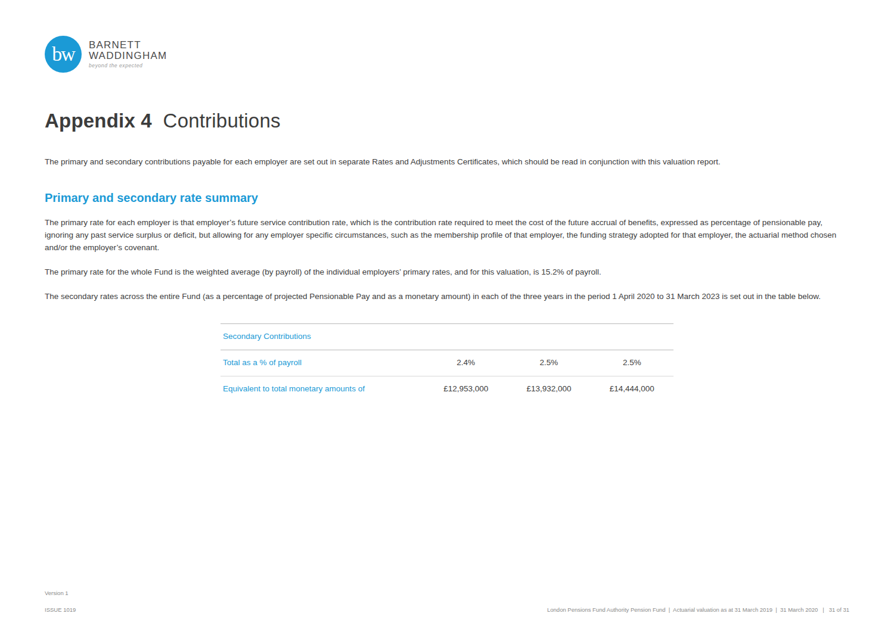bw
BARNETT
WADDINGHAM
beyond the expected
Appendix 4 Contributions
The primary and secondary contributions payable for each employer are set out in separate Rates and Adjustments Certificates, which should be read in conjunction with this valuation report.
Primary and secondary rate summary
The primary rate for each employer is that employer’s future service contribution rate, which is the contribution rate required to meet the cost of the future accrual of benefits, expressed as percentage of pensionable pay, ignoring any past service surplus or deficit, but allowing for any employer specific circumstances, such as the membership profile of that employer, the funding strategy adopted for that employer, the actuarial method chosen and/or the employer’s covenant.
The primary rate for the whole Fund is the weighted average (by payroll) of the individual employers’ primary rates, and for this valuation, is 15.2% of payroll.
The secondary rates across the entire Fund (as a percentage of projected Pensionable Pay and as a monetary amount) in each of the three years in the period 1 April 2020 to 31 March 2023 is set out in the table below.
| Secondary Contributions |
| --- |
| Total as a % of payroll | 2.4% | 2.5% | 2.5% |
| Equivalent to total monetary amounts of | £12,953,000 | £13,932,000 | £14,444,000 |
Version 1
ISSUE 1019
London Pensions Fund Authority Pension Fund | Actuarial valuation as at 31 March 2019 | 31 March 2020 | 31 of 31